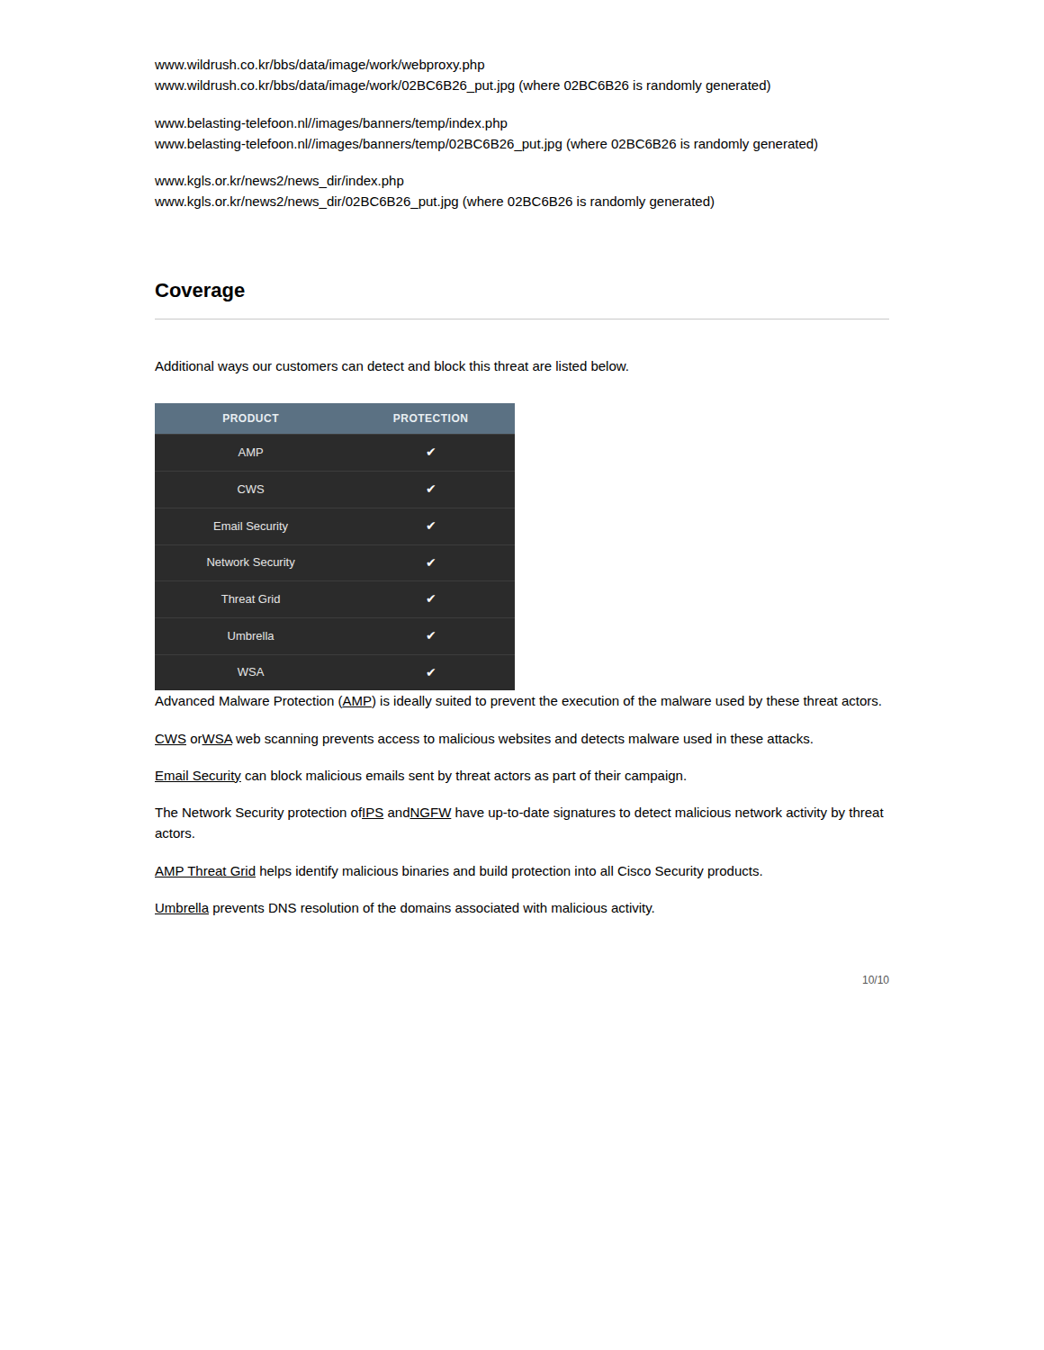www.wildrush.co.kr/bbs/data/image/work/webproxy.php
www.wildrush.co.kr/bbs/data/image/work/02BC6B26_put.jpg (where 02BC6B26 is randomly generated)
www.belasting-telefoon.nl//images/banners/temp/index.php
www.belasting-telefoon.nl//images/banners/temp/02BC6B26_put.jpg (where 02BC6B26 is randomly generated)
www.kgls.or.kr/news2/news_dir/index.php
www.kgls.or.kr/news2/news_dir/02BC6B26_put.jpg (where 02BC6B26 is randomly generated)
Coverage
Additional ways our customers can detect and block this threat are listed below.
| PRODUCT | PROTECTION |
| --- | --- |
| AMP | ✔ |
| CWS | ✔ |
| Email Security | ✔ |
| Network Security | ✔ |
| Threat Grid | ✔ |
| Umbrella | ✔ |
| WSA | ✔ |
Advanced Malware Protection (AMP) is ideally suited to prevent the execution of the malware used by these threat actors.
CWS orWSA web scanning prevents access to malicious websites and detects malware used in these attacks.
Email Security can block malicious emails sent by threat actors as part of their campaign.
The Network Security protection ofIPS andNGFW have up-to-date signatures to detect malicious network activity by threat actors.
AMP Threat Grid helps identify malicious binaries and build protection into all Cisco Security products.
Umbrella prevents DNS resolution of the domains associated with malicious activity.
10/10